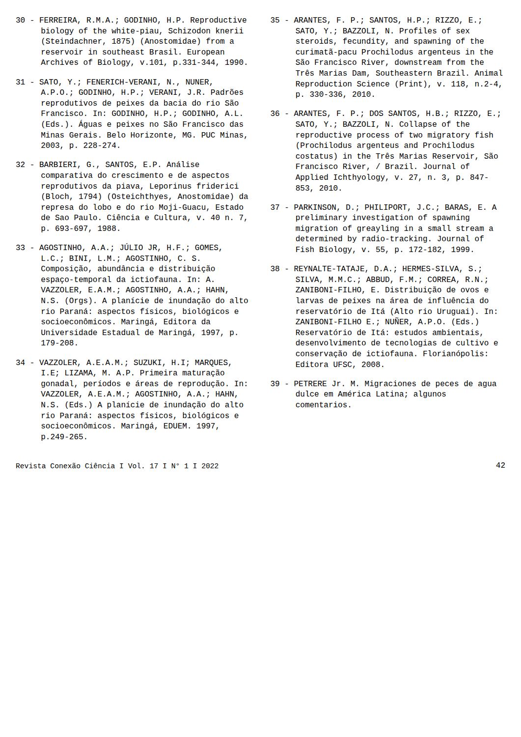30 - FERREIRA, R.M.A.; GODINHO, H.P. Reproductive biology of the white-piau, Schizodon knerii (Steindachner, 1875) (Anostomidae) from a reservoir in southeast Brasil. European Archives of Biology, v.101, p.331-344, 1990.
31 - SATO, Y.; FENERICH-VERANI, N., NUNER, A.P.O.; GODINHO, H.P.; VERANI, J.R. Padrões reprodutivos de peixes da bacia do rio São Francisco. In: GODINHO, H.P.; GODINHO, A.L. (Eds.). Águas e peixes no São Francisco das Minas Gerais. Belo Horizonte, MG. PUC Minas, 2003, p. 228-274.
32 - BARBIERI, G., SANTOS, E.P. Análise comparativa do crescimento e de aspectos reprodutivos da piava, Leporinus friderici (Bloch, 1794) (Osteichthyes, Anostomidae) da represa do lobo e do rio Moji-Guacu, Estado de Sao Paulo. Ciência e Cultura, v. 40 n. 7, p. 693-697, 1988.
33 - AGOSTINHO, A.A.; JÚLIO JR, H.F.; GOMES, L.C.; BINI, L.M.; AGOSTINHO, C. S. Composição, abundância e distribuição espaço-temporal da ictiofauna. In: A. VAZZOLER, E.A.M.; AGOSTINHO, A.A.; HAHN, N.S. (Orgs). A planície de inundação do alto rio Paraná: aspectos físicos, biológicos e socioeconômicos. Maringá, Editora da Universidade Estadual de Maringá, 1997, p. 179-208.
34 - VAZZOLER, A.E.A.M.; SUZUKI, H.I; MARQUES, I.E; LIZAMA, M. A.P. Primeira maturação gonadal, períodos e áreas de reprodução. In: VAZZOLER, A.E.A.M.; AGOSTINHO, A.A.; HAHN, N.S. (Eds.) A planície de inundação do alto rio Paraná: aspectos físicos, biológicos e socioeconômicos. Maringá, EDUEM. 1997, p.249-265.
35 - ARANTES, F. P.; SANTOS, H.P.; RIZZO, E.; SATO, Y.; BAZZOLI, N. Profiles of sex steroids, fecundity, and spawning of the curimatã-pacu Prochilodus argenteus in the São Francisco River, downstream from the Três Marias Dam, Southeastern Brazil. Animal Reproduction Science (Print), v. 118, n.2-4, p. 330-336, 2010.
36 - ARANTES, F. P.; DOS SANTOS, H.B.; RIZZO, E.; SATO, Y.; BAZZOLI, N. Collapse of the reproductive process of two migratory fish (Prochilodus argenteus and Prochilodus costatus) in the Três Marias Reservoir, São Francisco River, / Brazil. Journal of Applied Ichthyology, v. 27, n. 3, p. 847-853, 2010.
37 - PARKINSON, D.; PHILIPORT, J.C.; BARAS, E. A preliminary investigation of spawning migration of greayling in a small stream a determined by radio-tracking. Journal of Fish Biology, v. 55, p. 172-182, 1999.
38 - REYNALTE-TATAJE, D.A.; HERMES-SILVA, S.; SILVA, M.M.C.; ABBUD, F.M.; CORREA, R.N.; ZANIBONI-FILHO, E. Distribuição de ovos e larvas de peixes na área de influência do reservatório de Itá (Alto rio Uruguai). In: ZANIBONI-FILHO E.; NUÑER, A.P.O. (Eds.) Reservatório de Itá: estudos ambientais, desenvolvimento de tecnologias de cultivo e conservação de ictiofauna. Florianópolis: Editora UFSC, 2008.
39 - PETRERE Jr. M. Migraciones de peces de agua dulce em América Latina; algunos comentarios.
Revista Conexão Ciência I Vol. 17 I N° 1 I 2022 42